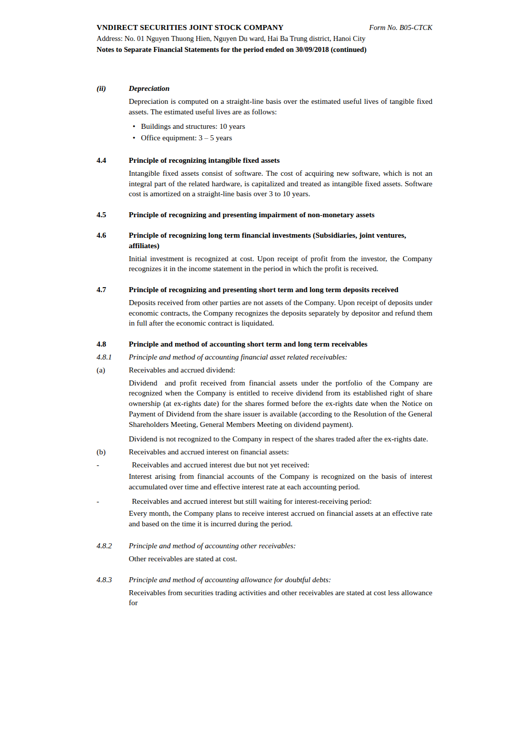VNDIRECT SECURITIES JOINT STOCK COMPANY
Form No. B05-CTCK
Address: No. 01 Nguyen Thuong Hien, Nguyen Du ward, Hai Ba Trung district, Hanoi City
Notes to Separate Financial Statements for the period ended on 30/09/2018 (continued)
(ii)
Depreciation
Depreciation is computed on a straight-line basis over the estimated useful lives of tangible fixed assets. The estimated useful lives are as follows:
Buildings and structures: 10 years
Office equipment: 3 – 5 years
4.4
Principle of recognizing intangible fixed assets
Intangible fixed assets consist of software. The cost of acquiring new software, which is not an integral part of the related hardware, is capitalized and treated as intangible fixed assets. Software cost is amortized on a straight-line basis over 3 to 10 years.
4.5
Principle of recognizing and presenting impairment of non-monetary assets
4.6
Principle of recognizing long term financial investments (Subsidiaries, joint ventures, affiliates)
Initial investment is recognized at cost. Upon receipt of profit from the investor, the Company recognizes it in the income statement in the period in which the profit is received.
4.7
Principle of recognizing and presenting short term and long term deposits received
Deposits received from other parties are not assets of the Company. Upon receipt of deposits under economic contracts, the Company recognizes the deposits separately by depositor and refund them in full after the economic contract is liquidated.
4.8
Principle and method of accounting short term and long term receivables
4.8.1
Principle and method of accounting financial asset related receivables:
(a)
Receivables and accrued dividend:
Dividend and profit received from financial assets under the portfolio of the Company are recognized when the Company is entitled to receive dividend from its established right of share ownership (at ex-rights date) for the shares formed before the ex-rights date when the Notice on Payment of Dividend from the share issuer is available (according to the Resolution of the General Shareholders Meeting, General Members Meeting on dividend payment).
Dividend is not recognized to the Company in respect of the shares traded after the ex-rights date.
(b)
Receivables and accrued interest on financial assets:
-
Receivables and accrued interest due but not yet received:
Interest arising from financial accounts of the Company is recognized on the basis of interest accumulated over time and effective interest rate at each accounting period.
-
Receivables and accrued interest but still waiting for interest-receiving period:
Every month, the Company plans to receive interest accrued on financial assets at an effective rate and based on the time it is incurred during the period.
4.8.2
Principle and method of accounting other receivables:
Other receivables are stated at cost.
4.8.3
Principle and method of accounting allowance for doubtful debts:
Receivables from securities trading activities and other receivables are stated at cost less allowance for